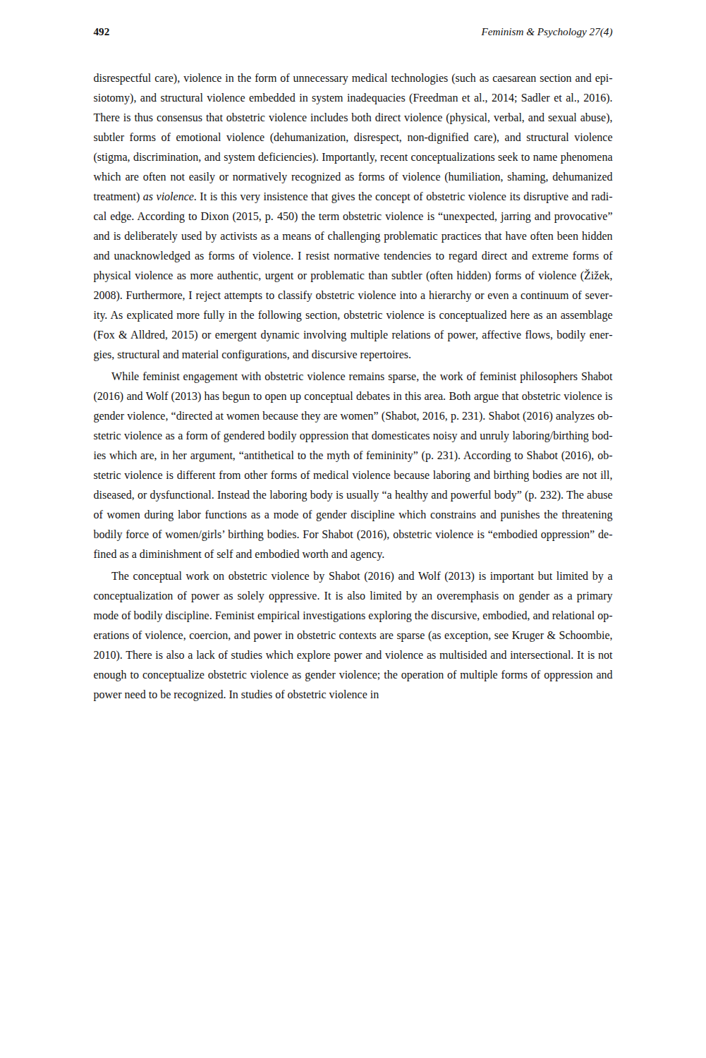492 Feminism & Psychology 27(4)
disrespectful care), violence in the form of unnecessary medical technologies (such as caesarean section and episiotomy), and structural violence embedded in system inadequacies (Freedman et al., 2014; Sadler et al., 2016). There is thus consensus that obstetric violence includes both direct violence (physical, verbal, and sexual abuse), subtler forms of emotional violence (dehumanization, disrespect, non-dignified care), and structural violence (stigma, discrimination, and system deficiencies). Importantly, recent conceptualizations seek to name phenomena which are often not easily or normatively recognized as forms of violence (humiliation, shaming, dehumanized treatment) as violence. It is this very insistence that gives the concept of obstetric violence its disruptive and radical edge. According to Dixon (2015, p. 450) the term obstetric violence is “unexpected, jarring and provocative” and is deliberately used by activists as a means of challenging problematic practices that have often been hidden and unacknowledged as forms of violence. I resist normative tendencies to regard direct and extreme forms of physical violence as more authentic, urgent or problematic than subtler (often hidden) forms of violence (Žižek, 2008). Furthermore, I reject attempts to classify obstetric violence into a hierarchy or even a continuum of severity. As explicated more fully in the following section, obstetric violence is conceptualized here as an assemblage (Fox & Alldred, 2015) or emergent dynamic involving multiple relations of power, affective flows, bodily energies, structural and material configurations, and discursive repertoires.
While feminist engagement with obstetric violence remains sparse, the work of feminist philosophers Shabot (2016) and Wolf (2013) has begun to open up conceptual debates in this area. Both argue that obstetric violence is gender violence, “directed at women because they are women” (Shabot, 2016, p. 231). Shabot (2016) analyzes obstetric violence as a form of gendered bodily oppression that domesticates noisy and unruly laboring/birthing bodies which are, in her argument, “antithetical to the myth of femininity” (p. 231). According to Shabot (2016), obstetric violence is different from other forms of medical violence because laboring and birthing bodies are not ill, diseased, or dysfunctional. Instead the laboring body is usually “a healthy and powerful body” (p. 232). The abuse of women during labor functions as a mode of gender discipline which constrains and punishes the threatening bodily force of women/girls’ birthing bodies. For Shabot (2016), obstetric violence is “embodied oppression” defined as a diminishment of self and embodied worth and agency.
The conceptual work on obstetric violence by Shabot (2016) and Wolf (2013) is important but limited by a conceptualization of power as solely oppressive. It is also limited by an overemphasis on gender as a primary mode of bodily discipline. Feminist empirical investigations exploring the discursive, embodied, and relational operations of violence, coercion, and power in obstetric contexts are sparse (as exception, see Kruger & Schoombie, 2010). There is also a lack of studies which explore power and violence as multisided and intersectional. It is not enough to conceptualize obstetric violence as gender violence; the operation of multiple forms of oppression and power need to be recognized. In studies of obstetric violence in